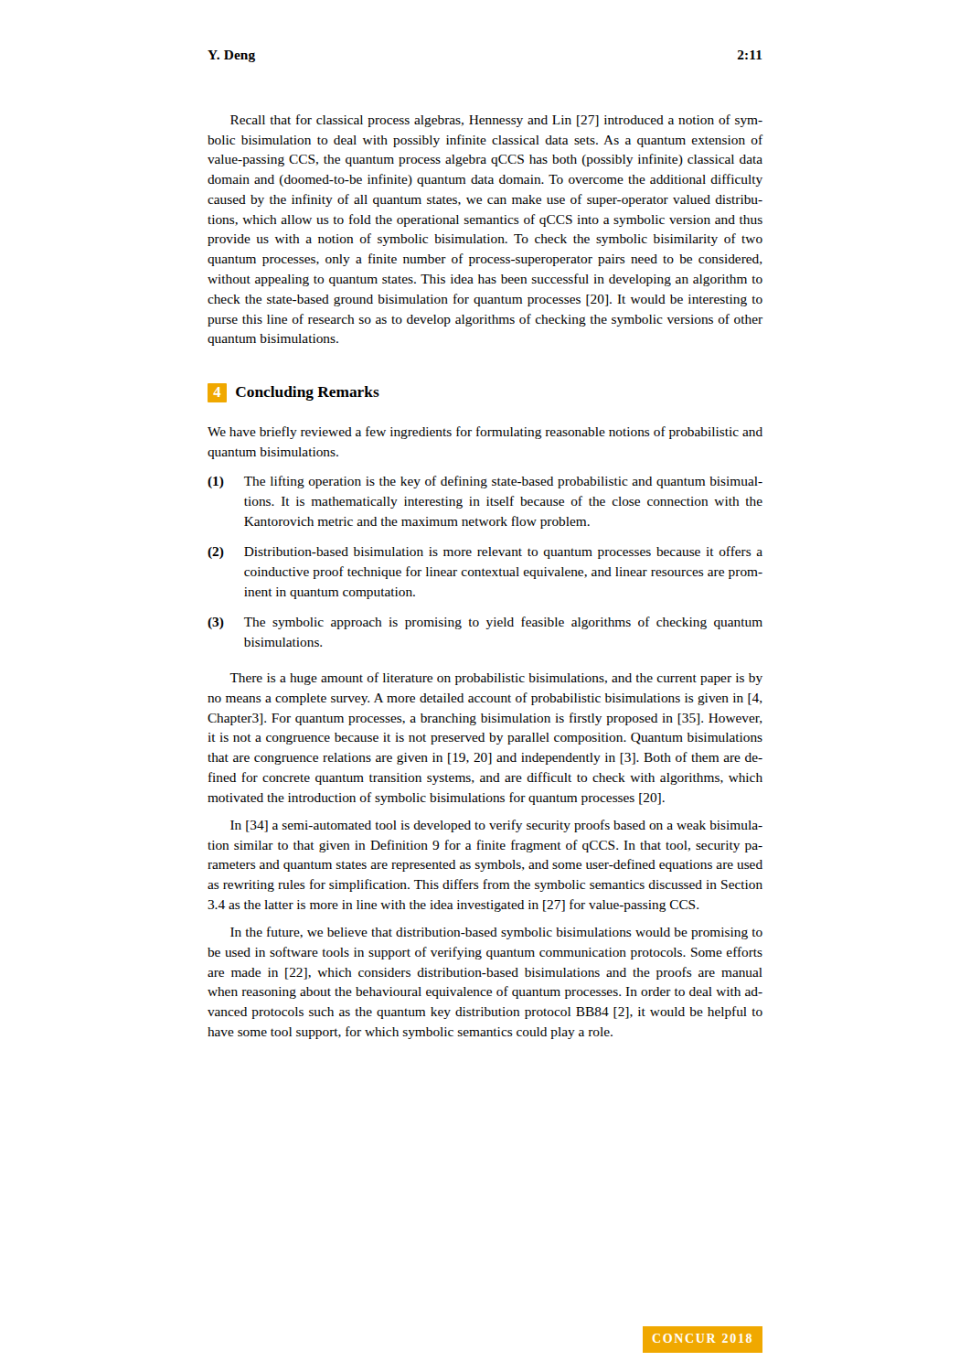Y. Deng 2:11
Recall that for classical process algebras, Hennessy and Lin [27] introduced a notion of symbolic bisimulation to deal with possibly infinite classical data sets. As a quantum extension of value-passing CCS, the quantum process algebra qCCS has both (possibly infinite) classical data domain and (doomed-to-be infinite) quantum data domain. To overcome the additional difficulty caused by the infinity of all quantum states, we can make use of super-operator valued distributions, which allow us to fold the operational semantics of qCCS into a symbolic version and thus provide us with a notion of symbolic bisimulation. To check the symbolic bisimilarity of two quantum processes, only a finite number of process-superoperator pairs need to be considered, without appealing to quantum states. This idea has been successful in developing an algorithm to check the state-based ground bisimulation for quantum processes [20]. It would be interesting to purse this line of research so as to develop algorithms of checking the symbolic versions of other quantum bisimulations.
4 Concluding Remarks
We have briefly reviewed a few ingredients for formulating reasonable notions of probabilistic and quantum bisimulations.
(1) The lifting operation is the key of defining state-based probabilistic and quantum bisimualtions. It is mathematically interesting in itself because of the close connection with the Kantorovich metric and the maximum network flow problem.
(2) Distribution-based bisimulation is more relevant to quantum processes because it offers a coinductive proof technique for linear contextual equivalene, and linear resources are prominent in quantum computation.
(3) The symbolic approach is promising to yield feasible algorithms of checking quantum bisimulations.
There is a huge amount of literature on probabilistic bisimulations, and the current paper is by no means a complete survey. A more detailed account of probabilistic bisimulations is given in [4, Chapter3]. For quantum processes, a branching bisimulation is firstly proposed in [35]. However, it is not a congruence because it is not preserved by parallel composition. Quantum bisimulations that are congruence relations are given in [19, 20] and independently in [3]. Both of them are defined for concrete quantum transition systems, and are difficult to check with algorithms, which motivated the introduction of symbolic bisimulations for quantum processes [20].
In [34] a semi-automated tool is developed to verify security proofs based on a weak bisimulation similar to that given in Definition 9 for a finite fragment of qCCS. In that tool, security parameters and quantum states are represented as symbols, and some user-defined equations are used as rewriting rules for simplification. This differs from the symbolic semantics discussed in Section 3.4 as the latter is more in line with the idea investigated in [27] for value-passing CCS.
In the future, we believe that distribution-based symbolic bisimulations would be promising to be used in software tools in support of verifying quantum communication protocols. Some efforts are made in [22], which considers distribution-based bisimulations and the proofs are manual when reasoning about the behavioural equivalence of quantum processes. In order to deal with advanced protocols such as the quantum key distribution protocol BB84 [2], it would be helpful to have some tool support, for which symbolic semantics could play a role.
CONCUR 2018